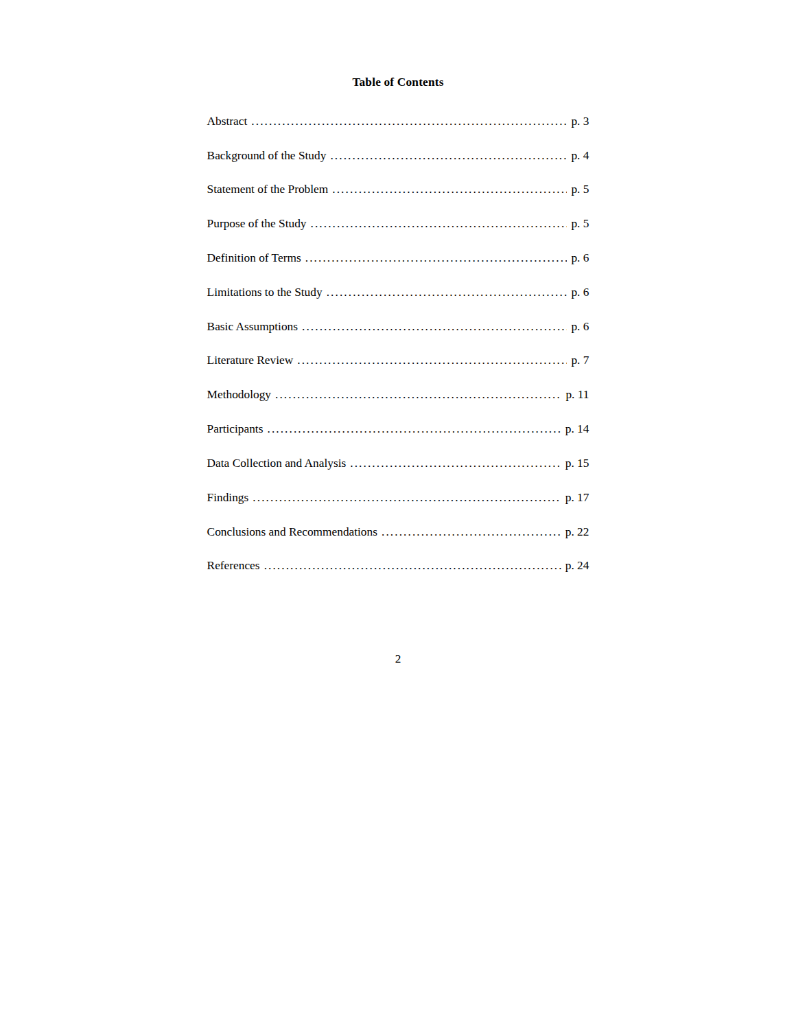Table of Contents
Abstract .................................................................................................................. p. 3
Background of the Study .................................................................................................................. p. 4
Statement of the Problem .................................................................................................................. p. 5
Purpose of the Study .................................................................................................................. p. 5
Definition of Terms .................................................................................................................. p. 6
Limitations to the Study .................................................................................................................. p. 6
Basic Assumptions .................................................................................................................. p. 6
Literature Review .................................................................................................................. p. 7
Methodology .................................................................................................................. p. 11
Participants .................................................................................................................. p. 14
Data Collection and Analysis .................................................................................................................. p. 15
Findings .................................................................................................................. p. 17
Conclusions and Recommendations .................................................................................................................. p. 22
References .................................................................................................................. p. 24
2